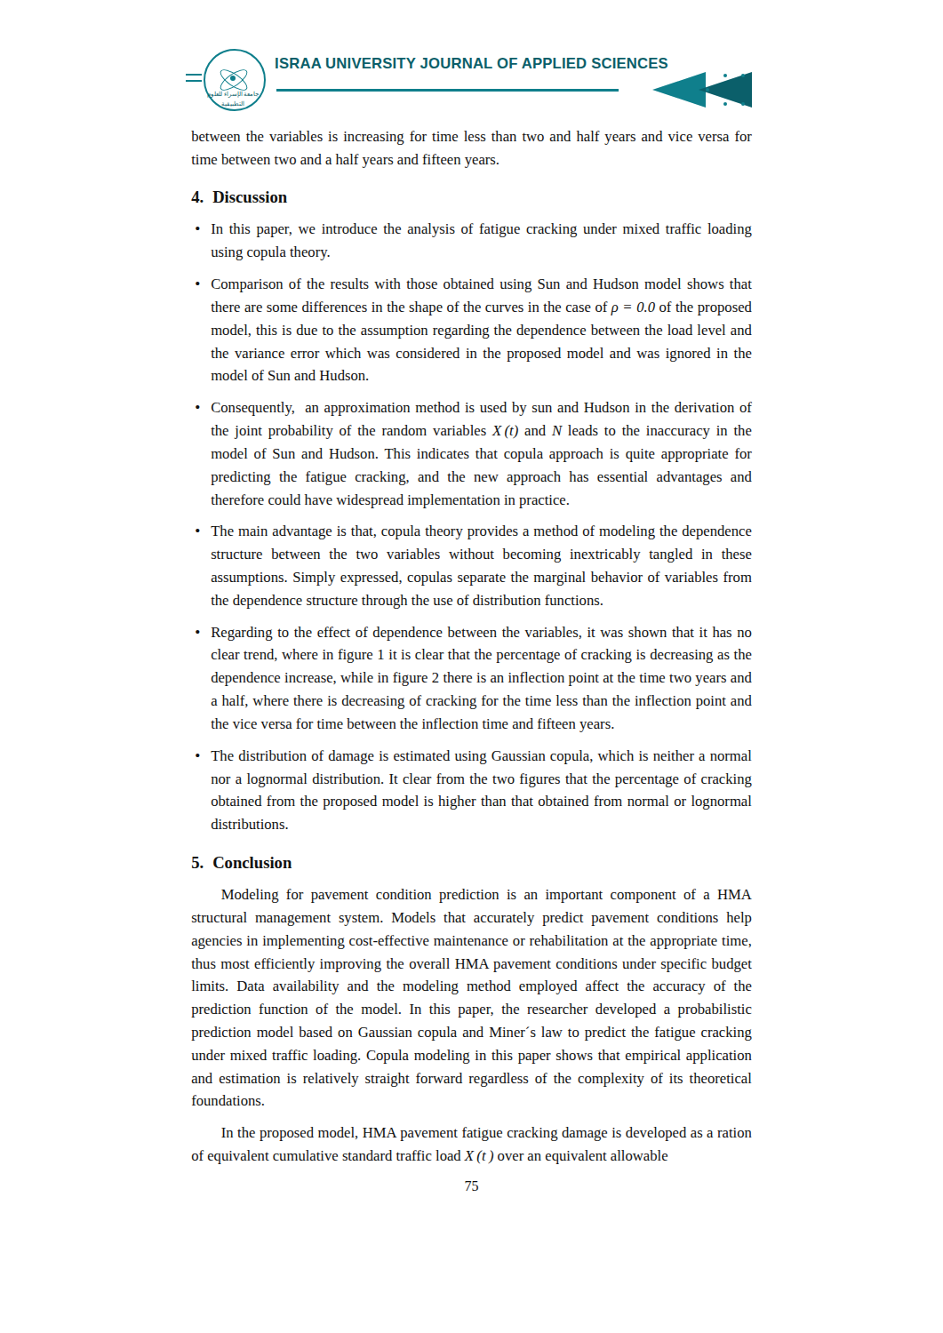جامعة الإسراء للعلوم التطبيقية
ISRAA UNIVERSITY JOURNAL OF APPLIED SCIENCES
between the variables is increasing for time less than two and half years and vice versa for time between two and a half years and fifteen years.
4. Discussion
In this paper, we introduce the analysis of fatigue cracking under mixed traffic loading using copula theory.
Comparison of the results with those obtained using Sun and Hudson model shows that there are some differences in the shape of the curves in the case of ρ = 0.0 of the proposed model, this is due to the assumption regarding the dependence between the load level and the variance error which was considered in the proposed model and was ignored in the model of Sun and Hudson.
Consequently, an approximation method is used by sun and Hudson in the derivation of the joint probability of the random variables X (t) and N leads to the inaccuracy in the model of Sun and Hudson. This indicates that copula approach is quite appropriate for predicting the fatigue cracking, and the new approach has essential advantages and therefore could have widespread implementation in practice.
The main advantage is that, copula theory provides a method of modeling the dependence structure between the two variables without becoming inextricably tangled in these assumptions. Simply expressed, copulas separate the marginal behavior of variables from the dependence structure through the use of distribution functions.
Regarding to the effect of dependence between the variables, it was shown that it has no clear trend, where in figure 1 it is clear that the percentage of cracking is decreasing as the dependence increase, while in figure 2 there is an inflection point at the time two years and a half, where there is decreasing of cracking for the time less than the inflection point and the vice versa for time between the inflection time and fifteen years.
The distribution of damage is estimated using Gaussian copula, which is neither a normal nor a lognormal distribution. It clear from the two figures that the percentage of cracking obtained from the proposed model is higher than that obtained from normal or lognormal distributions.
5. Conclusion
Modeling for pavement condition prediction is an important component of a HMA structural management system. Models that accurately predict pavement conditions help agencies in implementing cost-effective maintenance or rehabilitation at the appropriate time, thus most efficiently improving the overall HMA pavement conditions under specific budget limits. Data availability and the modeling method employed affect the accuracy of the prediction function of the model. In this paper, the researcher developed a probabilistic prediction model based on Gaussian copula and Miner´s law to predict the fatigue cracking under mixed traffic loading. Copula modeling in this paper shows that empirical application and estimation is relatively straight forward regardless of the complexity of its theoretical foundations.
In the proposed model, HMA pavement fatigue cracking damage is developed as a ration of equivalent cumulative standard traffic load X (t ) over an equivalent allowable
75